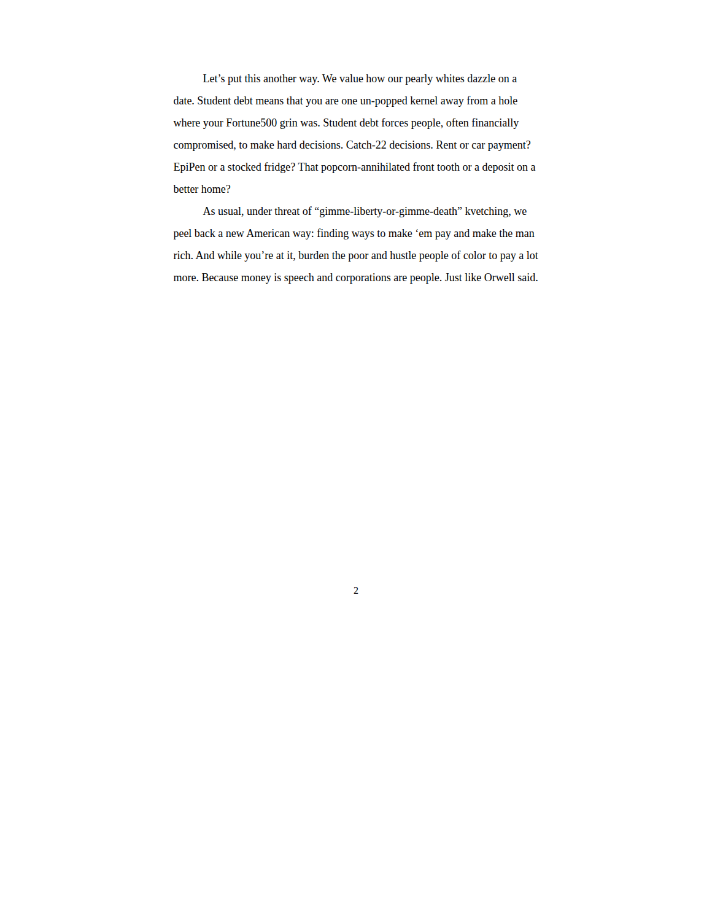Let’s put this another way. We value how our pearly whites dazzle on a date. Student debt means that you are one un-popped kernel away from a hole where your Fortune500 grin was. Student debt forces people, often financially compromised, to make hard decisions. Catch-22 decisions. Rent or car payment? EpiPen or a stocked fridge? That popcorn-annihilated front tooth or a deposit on a better home?
As usual, under threat of “gimme-liberty-or-gimme-death” kvetching, we peel back a new American way: finding ways to make ‘em pay and make the man rich. And while you’re at it, burden the poor and hustle people of color to pay a lot more. Because money is speech and corporations are people. Just like Orwell said.
2